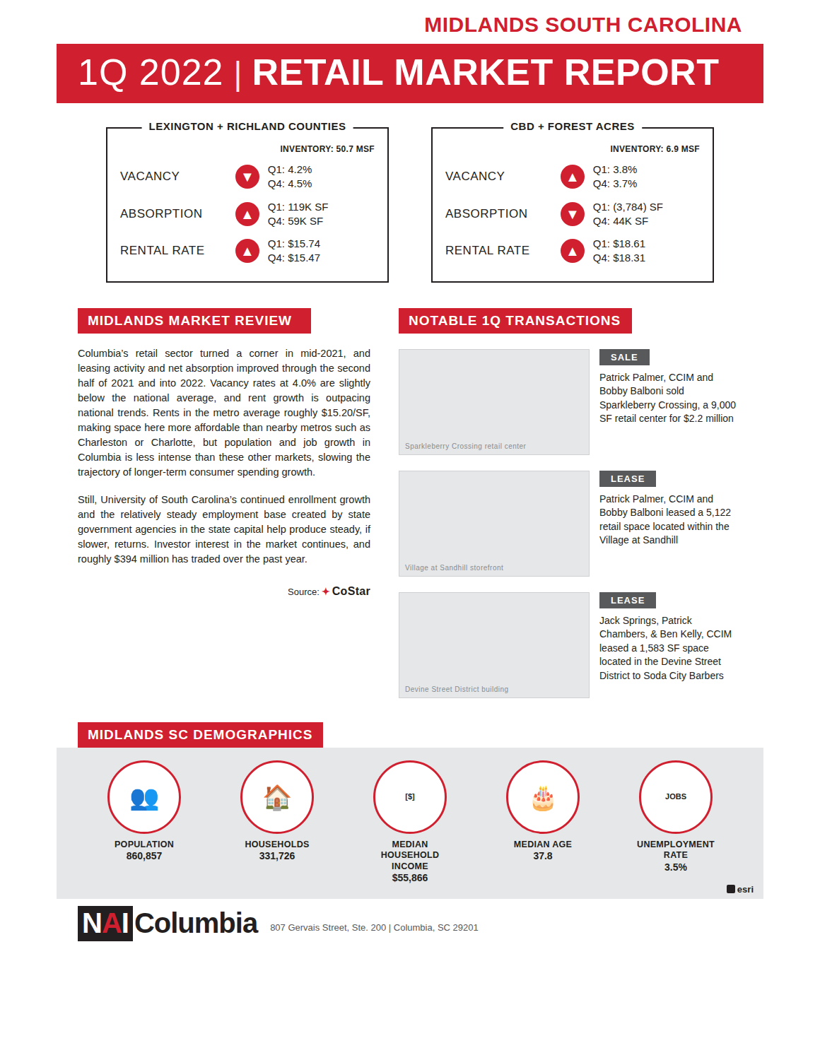MIDLANDS SOUTH CAROLINA
1Q 2022 | RETAIL MARKET REPORT
LEXINGTON + RICHLAND COUNTIES
INVENTORY: 50.7 MSF
| VACANCY | ▼ | Q1: 4.2% Q4: 4.5% |
| ABSORPTION | ▲ | Q1: 119K SF Q4: 59K SF |
| RENTAL RATE | ▲ | Q1: $15.74 Q4: $15.47 |
CBD + FOREST ACRES
INVENTORY: 6.9 MSF
| VACANCY | ▲ | Q1: 3.8% Q4: 3.7% |
| ABSORPTION | ▼ | Q1: (3,784) SF Q4: 44K SF |
| RENTAL RATE | ▲ | Q1: $18.61 Q4: $18.31 |
MIDLANDS MARKET REVIEW
Columbia’s retail sector turned a corner in mid-2021, and leasing activity and net absorption improved through the second half of 2021 and into 2022. Vacancy rates at 4.0% are slightly below the national average, and rent growth is outpacing national trends. Rents in the metro average roughly $15.20/SF, making space here more affordable than nearby metros such as Charleston or Charlotte, but population and job growth in Columbia is less intense than these other markets, slowing the trajectory of longer-term consumer spending growth.
Still, University of South Carolina’s continued enrollment growth and the relatively steady employment base created by state government agencies in the state capital help produce steady, if slower, returns. Investor interest in the market continues, and roughly $394 million has traded over the past year.
Source: ✦CoStar
NOTABLE 1Q TRANSACTIONS
Sparkleberry Crossing retail center
SALE
Patrick Palmer, CCIM and Bobby Balboni sold Sparkleberry Crossing, a 9,000 SF retail center for $2.2 million
Village at Sandhill storefront
LEASE
Patrick Palmer, CCIM and Bobby Balboni leased a 5,122 retail space located within the Village at Sandhill
Devine Street District building
LEASE
Jack Springs, Patrick Chambers, & Ben Kelly, CCIM leased a 1,583 SF space located in the Devine Street District to Soda City Barbers
MIDLANDS SC DEMOGRAPHICS
👥
POPULATION
860,857
🏠
HOUSEHOLDS
331,726
[$]
MEDIAN
HOUSEHOLD
INCOME
$55,866
🎂
MEDIAN AGE
37.8
JOBS
UNEMPLOYMENT
RATE
3.5%
esri
NAI Columbia
807 Gervais Street, Ste. 200 | Columbia, SC 29201